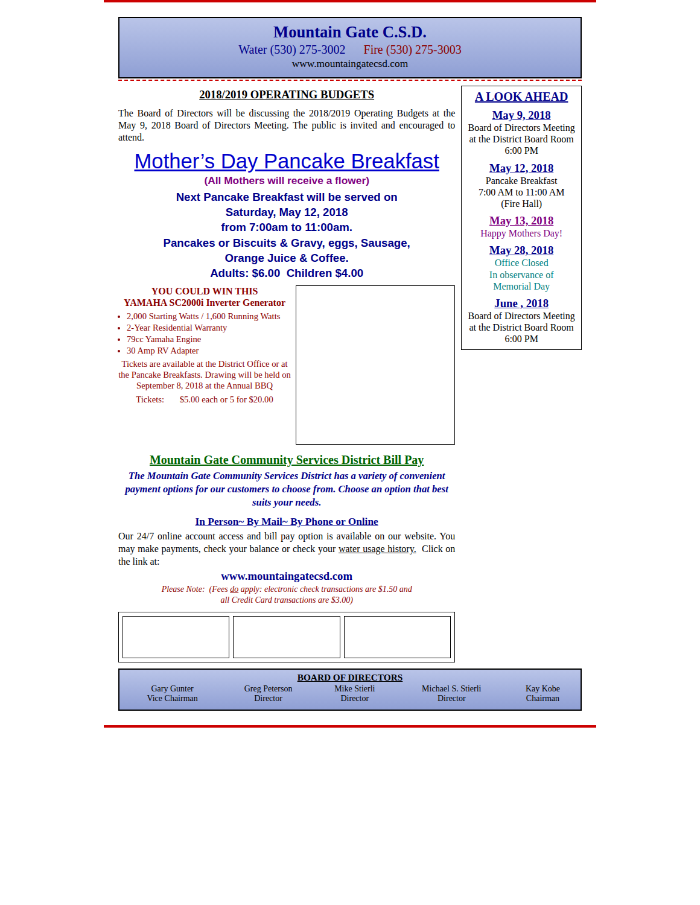Mountain Gate C.S.D.
Water (530) 275-3002 Fire (530) 275-3003
www.mountaingatecsd.com
2018/2019 OPERATING BUDGETS
The Board of Directors will be discussing the 2018/2019 Operating Budgets at the May 9, 2018 Board of Directors Meeting. The public is invited and encouraged to attend.
Mother’s Day Pancake Breakfast
(All Mothers will receive a flower)
Next Pancake Breakfast will be served on
Saturday, May 12, 2018
from 7:00am to 11:00am.
Pancakes or Biscuits & Gravy, eggs, Sausage,
Orange Juice & Coffee.
Adults: $6.00 Children $4.00
YOU COULD WIN THIS
YAMAHA SC2000i Inverter Generator
2,000 Starting Watts / 1,600 Running Watts
2-Year Residential Warranty
79cc Yamaha Engine
30 Amp RV Adapter
Tickets are available at the District Office or at the Pancake Breakfasts. Drawing will be held on
September 8, 2018 at the Annual BBQ
Tickets: $5.00 each or 5 for $20.00
Mountain Gate Community Services District Bill Pay
The Mountain Gate Community Services District has a variety of convenient payment options for our customers to choose from. Choose an option that best suits your needs.
In Person~ By Mail~ By Phone or Online
Our 24/7 online account access and bill pay option is available on our website. You may make payments, check your balance or check your water usage history. Click on the link at:
www.mountaingatecsd.com
Please Note: (Fees do apply: electronic check transactions are $1.50 and
all Credit Card transactions are $3.00)
A LOOK AHEAD
May 9, 2018
Board of Directors Meeting at the District Board Room
6:00 PM
May 12, 2018
Pancake Breakfast
7:00 AM to 11:00 AM
(Fire Hall)
May 13, 2018
Happy Mothers Day!
May 28, 2018
Office Closed
In observance of
Memorial Day
June , 2018
Board of Directors Meeting at the District Board Room
6:00 PM
BOARD OF DIRECTORS
| Gary Gunter | Greg Peterson | Mike Stierli | Michael S. Stierli | Kay Kobe |
| Vice Chairman | Director | Director | Director | Chairman |